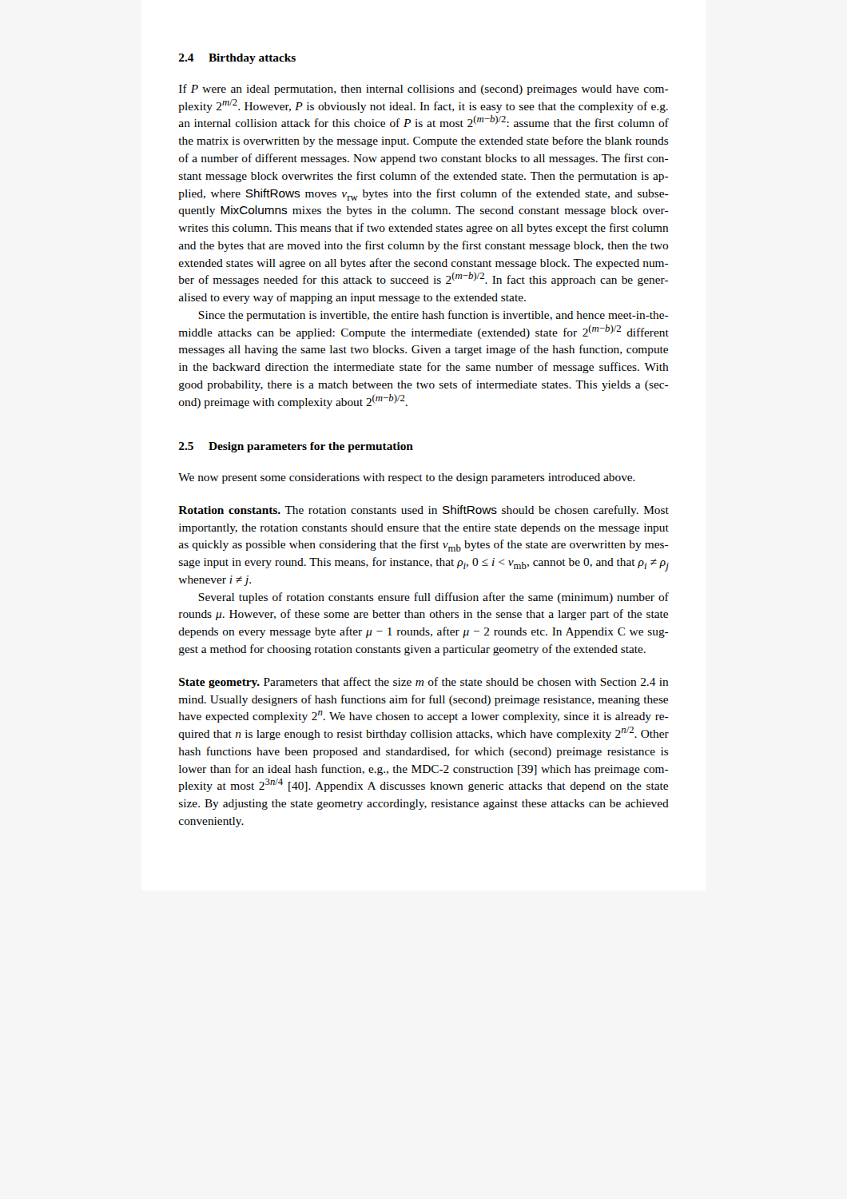2.4 Birthday attacks
If P were an ideal permutation, then internal collisions and (second) preimages would have complexity 2m/2. However, P is obviously not ideal. In fact, it is easy to see that the complexity of e.g. an internal collision attack for this choice of P is at most 2(m−b)/2: assume that the first column of the matrix is overwritten by the message input. Compute the extended state before the blank rounds of a number of different messages. Now append two constant blocks to all messages. The first constant message block overwrites the first column of the extended state. Then the permutation is applied, where ShiftRows moves νrw bytes into the first column of the extended state, and subsequently MixColumns mixes the bytes in the column. The second constant message block overwrites this column. This means that if two extended states agree on all bytes except the first column and the bytes that are moved into the first column by the first constant message block, then the two extended states will agree on all bytes after the second constant message block. The expected number of messages needed for this attack to succeed is 2(m−b)/2. In fact this approach can be generalised to every way of mapping an input message to the extended state.
Since the permutation is invertible, the entire hash function is invertible, and hence meet-in-the-middle attacks can be applied: Compute the intermediate (extended) state for 2(m−b)/2 different messages all having the same last two blocks. Given a target image of the hash function, compute in the backward direction the intermediate state for the same number of message suffices. With good probability, there is a match between the two sets of intermediate states. This yields a (second) preimage with complexity about 2(m−b)/2.
2.5 Design parameters for the permutation
We now present some considerations with respect to the design parameters introduced above.
Rotation constants. The rotation constants used in ShiftRows should be chosen carefully. Most importantly, the rotation constants should ensure that the entire state depends on the message input as quickly as possible when considering that the first νmb bytes of the state are overwritten by message input in every round. This means, for instance, that ρi, 0 ≤ i < νmb, cannot be 0, and that ρi ≠ ρj whenever i ≠ j.
Several tuples of rotation constants ensure full diffusion after the same (minimum) number of rounds μ. However, of these some are better than others in the sense that a larger part of the state depends on every message byte after μ − 1 rounds, after μ − 2 rounds etc. In Appendix C we suggest a method for choosing rotation constants given a particular geometry of the extended state.
State geometry. Parameters that affect the size m of the state should be chosen with Section 2.4 in mind. Usually designers of hash functions aim for full (second) preimage resistance, meaning these have expected complexity 2n. We have chosen to accept a lower complexity, since it is already required that n is large enough to resist birthday collision attacks, which have complexity 2n/2. Other hash functions have been proposed and standardised, for which (second) preimage resistance is lower than for an ideal hash function, e.g., the MDC-2 construction [39] which has preimage complexity at most 23n/4 [40]. Appendix A discusses known generic attacks that depend on the state size. By adjusting the state geometry accordingly, resistance against these attacks can be achieved conveniently.